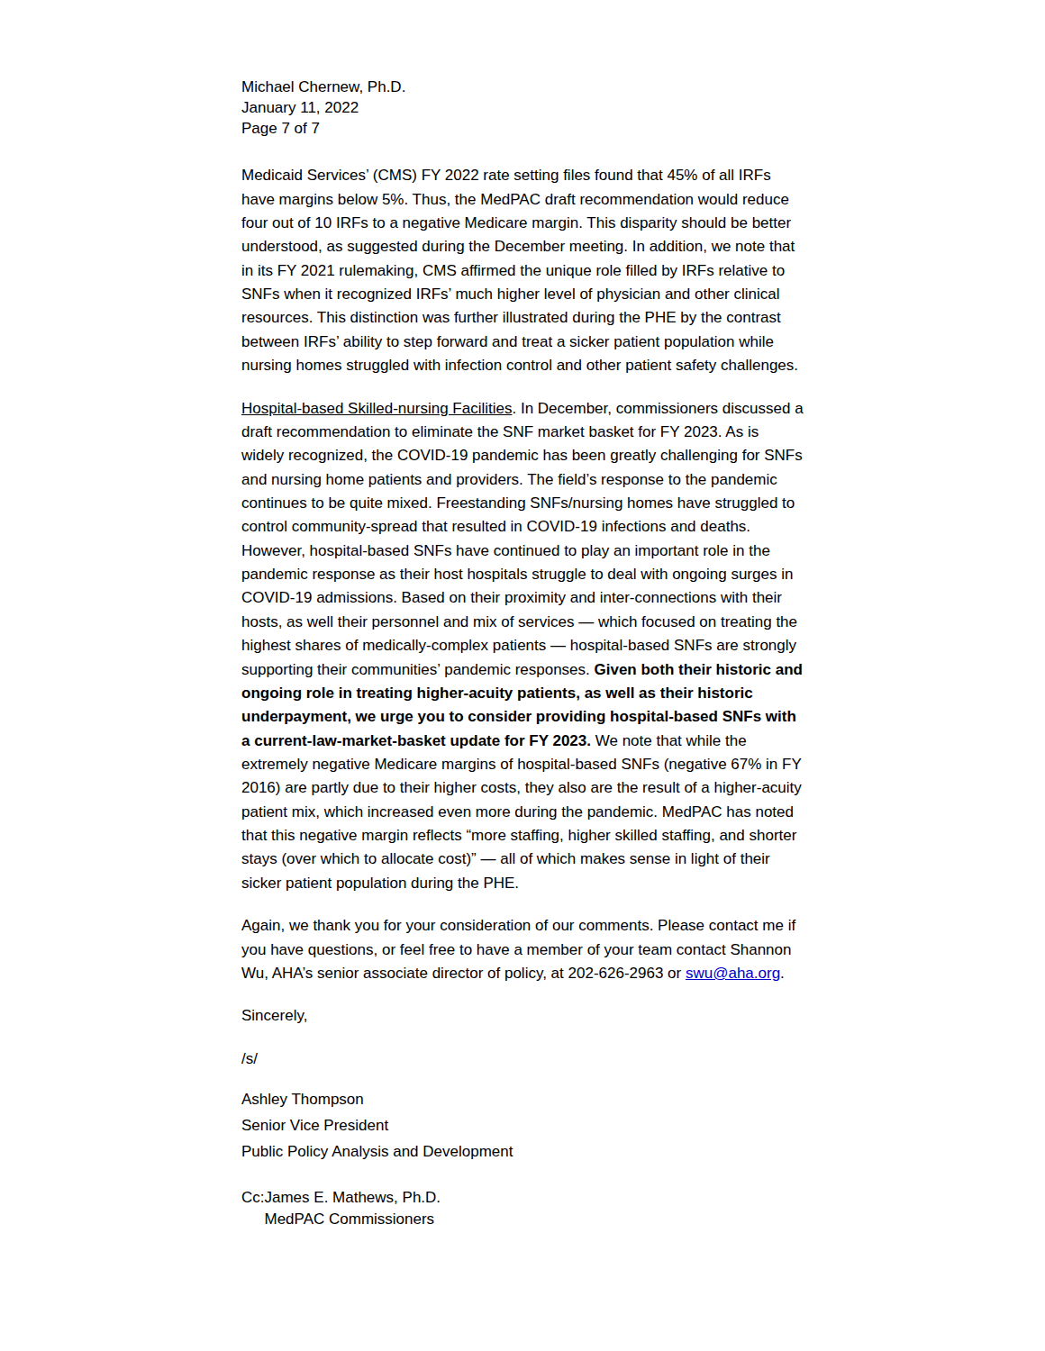Michael Chernew, Ph.D.
January 11, 2022
Page 7 of 7
Medicaid Services’ (CMS) FY 2022 rate setting files found that 45% of all IRFs have margins below 5%. Thus, the MedPAC draft recommendation would reduce four out of 10 IRFs to a negative Medicare margin. This disparity should be better understood, as suggested during the December meeting. In addition, we note that in its FY 2021 rulemaking, CMS affirmed the unique role filled by IRFs relative to SNFs when it recognized IRFs’ much higher level of physician and other clinical resources. This distinction was further illustrated during the PHE by the contrast between IRFs’ ability to step forward and treat a sicker patient population while nursing homes struggled with infection control and other patient safety challenges.
Hospital-based Skilled-nursing Facilities. In December, commissioners discussed a draft recommendation to eliminate the SNF market basket for FY 2023. As is widely recognized, the COVID-19 pandemic has been greatly challenging for SNFs and nursing home patients and providers. The field’s response to the pandemic continues to be quite mixed. Freestanding SNFs/nursing homes have struggled to control community-spread that resulted in COVID-19 infections and deaths. However, hospital-based SNFs have continued to play an important role in the pandemic response as their host hospitals struggle to deal with ongoing surges in COVID-19 admissions. Based on their proximity and inter-connections with their hosts, as well their personnel and mix of services — which focused on treating the highest shares of medically-complex patients — hospital-based SNFs are strongly supporting their communities’ pandemic responses. Given both their historic and ongoing role in treating higher-acuity patients, as well as their historic underpayment, we urge you to consider providing hospital-based SNFs with a current-law-market-basket update for FY 2023. We note that while the extremely negative Medicare margins of hospital-based SNFs (negative 67% in FY 2016) are partly due to their higher costs, they also are the result of a higher-acuity patient mix, which increased even more during the pandemic. MedPAC has noted that this negative margin reflects “more staffing, higher skilled staffing, and shorter stays (over which to allocate cost)” — all of which makes sense in light of their sicker patient population during the PHE.
Again, we thank you for your consideration of our comments. Please contact me if you have questions, or feel free to have a member of your team contact Shannon Wu, AHA’s senior associate director of policy, at 202-626-2963 or swu@aha.org.
Sincerely,
/s/
Ashley Thompson
Senior Vice President
Public Policy Analysis and Development
| Cc: | James E. Mathews, Ph.D. |
| | MedPAC Commissioners |